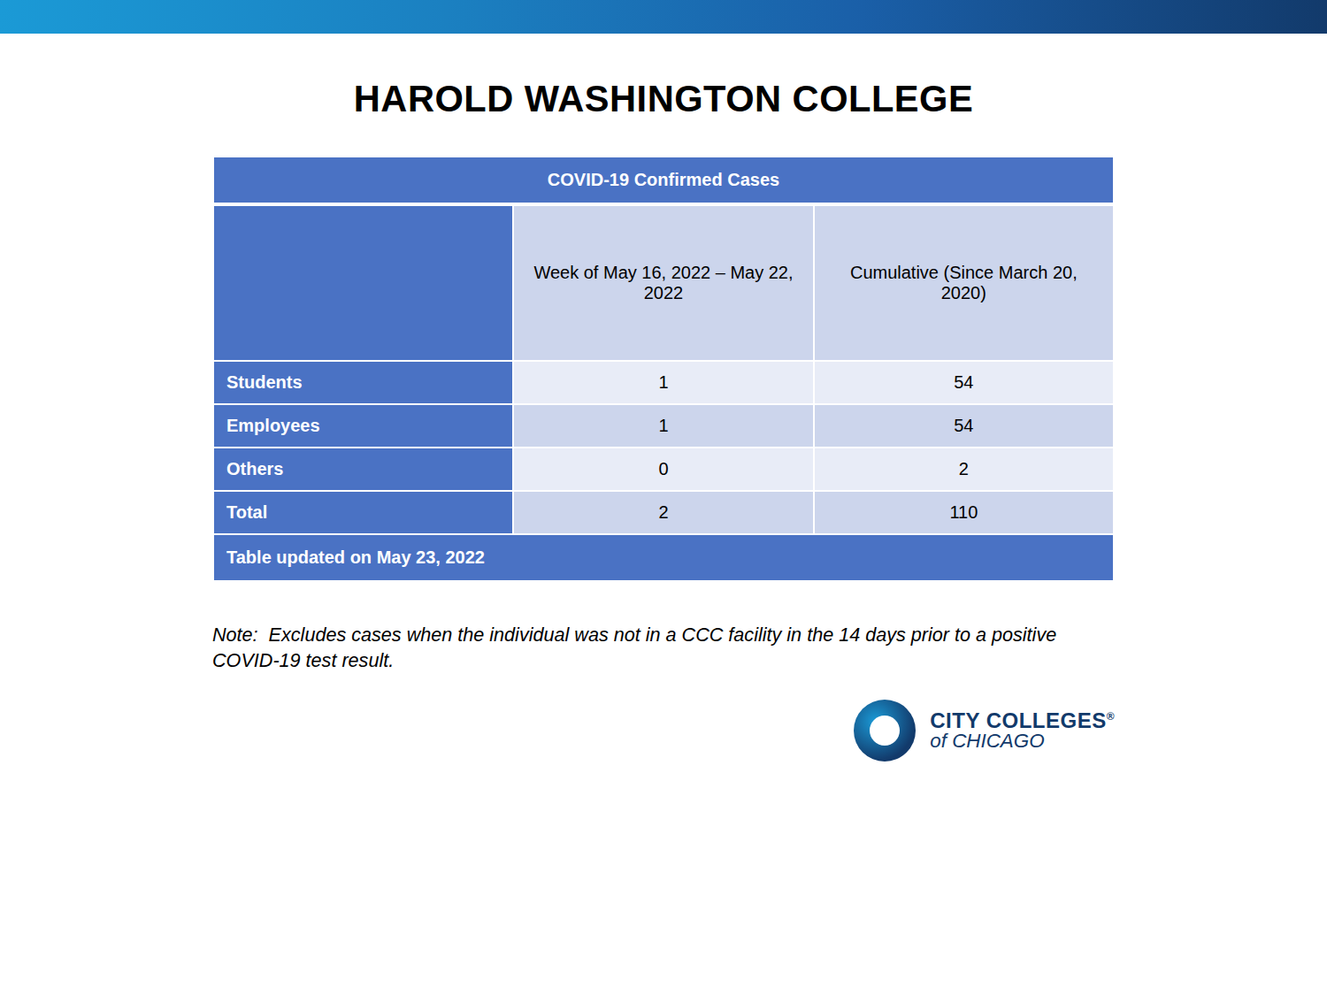HAROLD WASHINGTON COLLEGE
COVID-19 Confirmed Cases
| | Week of May 16, 2022 – May 22, 2022 | Cumulative (Since March 20, 2020) |
| --- | --- | --- |
| Students | 1 | 54 |
| Employees | 1 | 54 |
| Others | 0 | 2 |
| Total | 2 | 110 |
| Table updated on May 23, 2022 |
Note: Excludes cases when the individual was not in a CCC facility in the 14 days prior to a positive COVID-19 test result.
CITY COLLEGES®
of CHICAGO